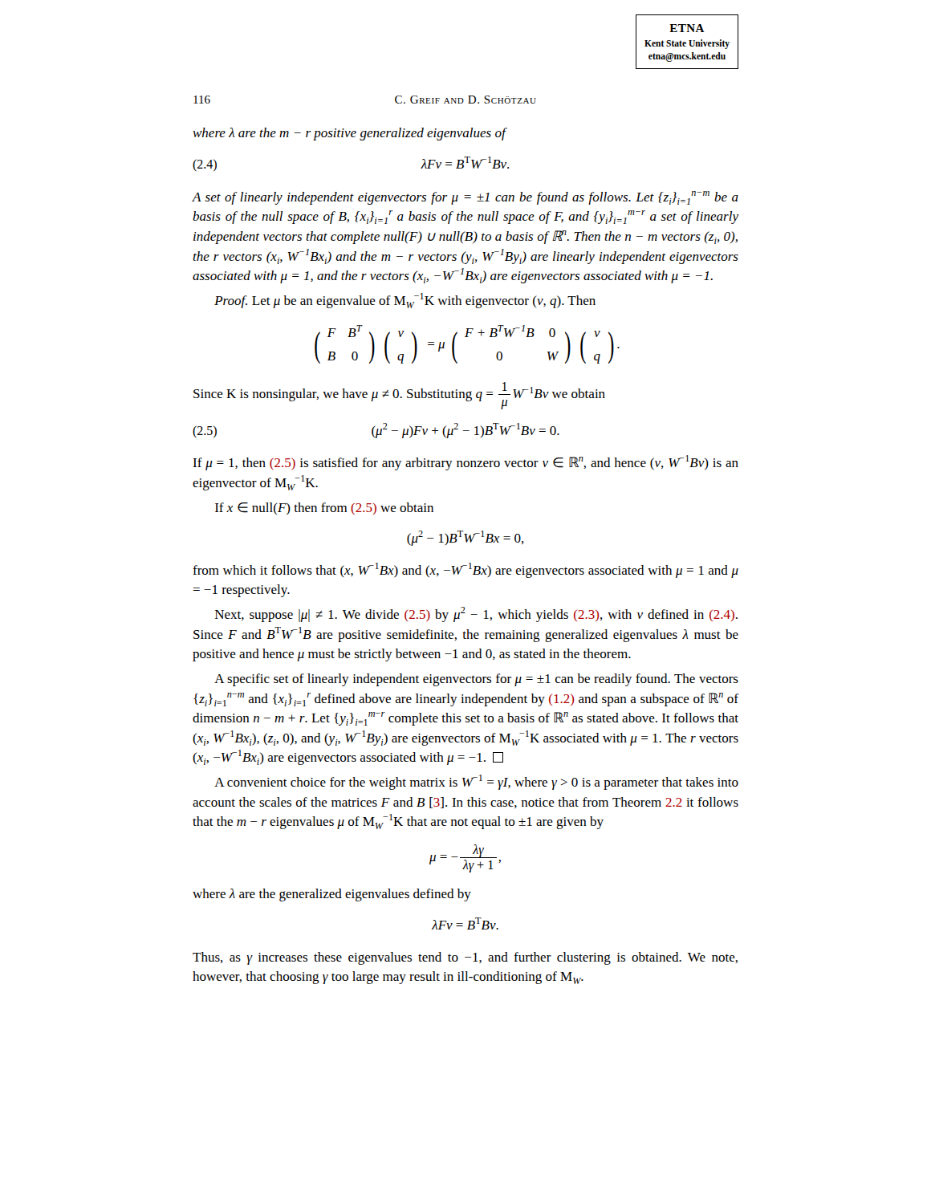ETNA
Kent State University
etna@mcs.kent.edu
116
C. Greif and D. Schötzau
where λ are the m − r positive generalized eigenvalues of
(2.4) λFv = BTW−1Bv.
A set of linearly independent eigenvectors for μ = ±1 can be found as follows. Let {zi}i=1n−m be a basis of the null space of B, {xi}i=1r a basis of the null space of F, and {yi}i=1m−r a set of linearly independent vectors that complete null(F) ∪ null(B) to a basis of ℝn. Then the n − m vectors (zi, 0), the r vectors (xi, W−1Bxi) and the m − r vectors (yi, W−1Byi) are linearly independent eigenvectors associated with μ = 1, and the r vectors (xi, −W−1Bxi) are eigenvectors associated with μ = −1.
Proof. Let μ be an eigenvalue of MW−1K with eigenvector (v, q). Then
(
| F | B T |
| B | 0 |
) (
| v |
| q |
) = μ (
| F + B T W −1 B | 0 |
| 0 | W |
) (
| v |
| q |
).
Since K is nonsingular, we have μ ≠ 0. Substituting q = 1 μ W−1Bv we obtain
(2.5) (μ2 − μ)Fv + (μ2 − 1)BTW−1Bv = 0.
If μ = 1, then (2.5) is satisfied for any arbitrary nonzero vector v ∈ ℝn, and hence (v, W−1Bv) is an eigenvector of MW−1K.
If x ∈ null(F) then from (2.5) we obtain
(μ2 − 1)BTW−1Bx = 0,
from which it follows that (x, W−1Bx) and (x, −W−1Bx) are eigenvectors associated with μ = 1 and μ = −1 respectively.
Next, suppose |μ| ≠ 1. We divide (2.5) by μ2 − 1, which yields (2.3), with v defined in (2.4). Since F and BTW−1B are positive semidefinite, the remaining generalized eigenvalues λ must be positive and hence μ must be strictly between −1 and 0, as stated in the theorem.
A specific set of linearly independent eigenvectors for μ = ±1 can be readily found. The vectors {zi}i=1n−m and {xi}i=1r defined above are linearly independent by (1.2) and span a subspace of ℝn of dimension n − m + r. Let {yi}i=1m−r complete this set to a basis of ℝn as stated above. It follows that (xi, W−1Bxi), (zi, 0), and (yi, W−1Byi) are eigenvectors of MW−1K associated with μ = 1. The r vectors (xi, −W−1Bxi) are eigenvectors associated with μ = −1.
A convenient choice for the weight matrix is W−1 = γI, where γ > 0 is a parameter that takes into account the scales of the matrices F and B [3]. In this case, notice that from Theorem 2.2 it follows that the m − r eigenvalues μ of MW−1K that are not equal to ±1 are given by
μ = −λγ λγ + 1,
where λ are the generalized eigenvalues defined by
λFv = BTBv.
Thus, as γ increases these eigenvalues tend to −1, and further clustering is obtained. We note, however, that choosing γ too large may result in ill-conditioning of MW.